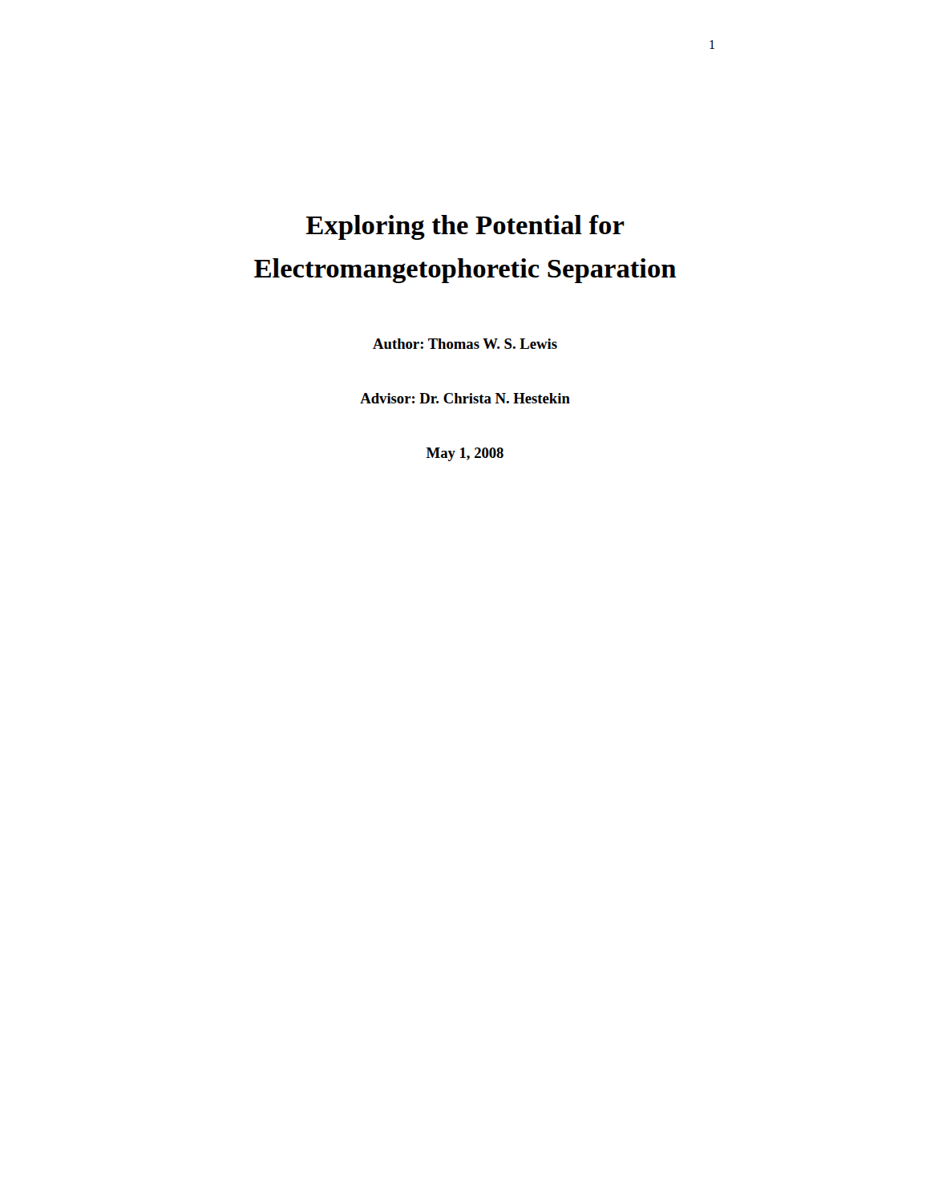1
Exploring the Potential for
Electromangetophoretic Separation
Author: Thomas W. S. Lewis
Advisor: Dr. Christa N. Hestekin
May 1, 2008